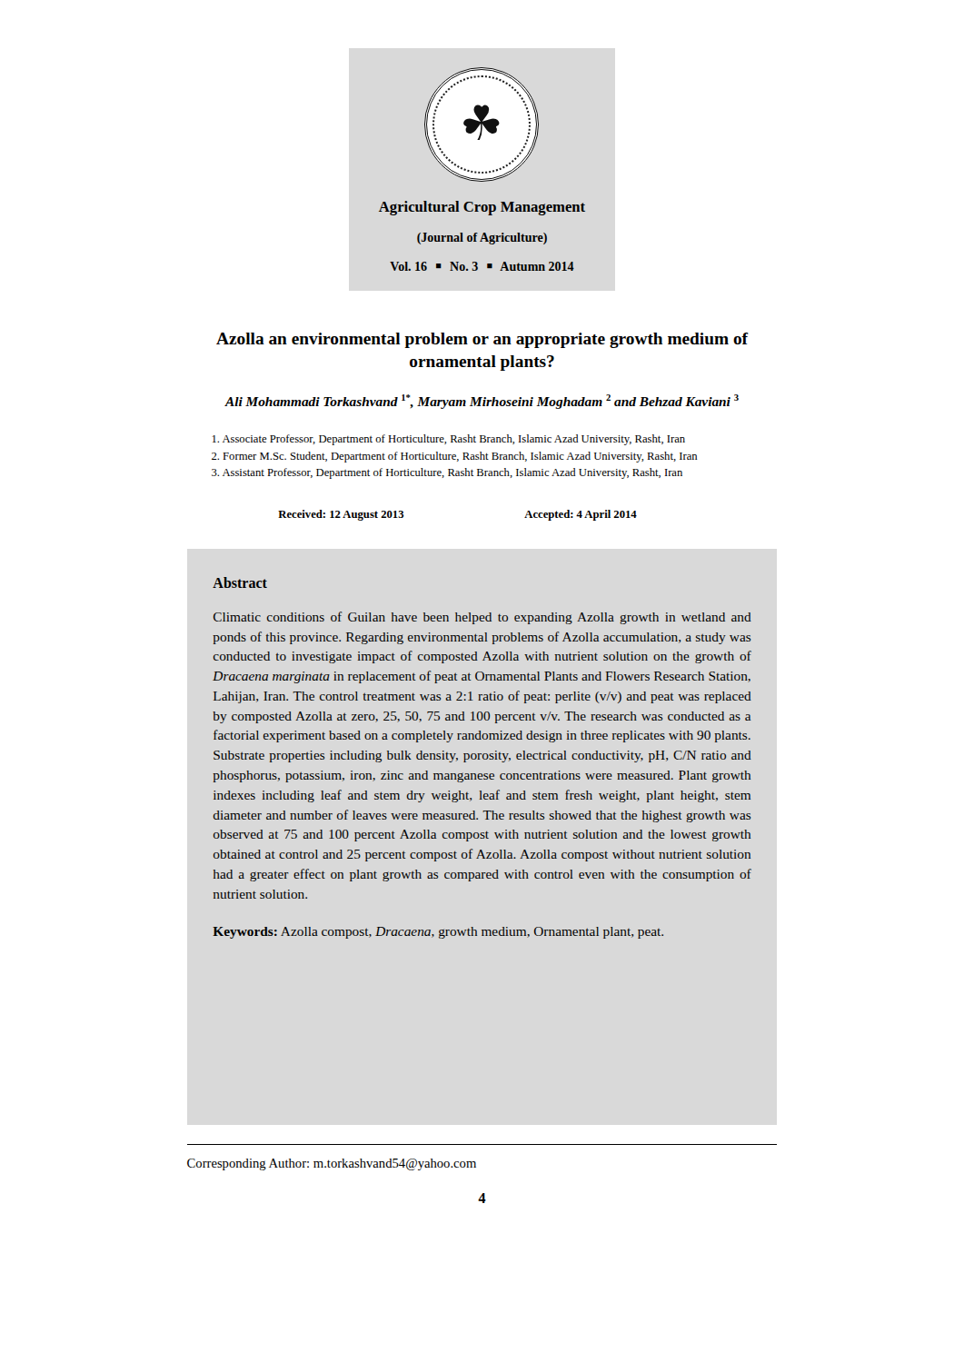☘
Agricultural Crop Management
(Journal of Agriculture)
Vol. 16 ■ No. 3 ■ Autumn 2014
Azolla an environmental problem or an appropriate growth medium of ornamental plants?
Ali Mohammadi Torkashvand 1*, Maryam Mirhoseini Moghadam 2 and Behzad Kaviani 3
1. Associate Professor, Department of Horticulture, Rasht Branch, Islamic Azad University, Rasht, Iran
2. Former M.Sc. Student, Department of Horticulture, Rasht Branch, Islamic Azad University, Rasht, Iran
3. Assistant Professor, Department of Horticulture, Rasht Branch, Islamic Azad University, Rasht, Iran
Received: 12 August 2013 Accepted: 4 April 2014
Abstract
Climatic conditions of Guilan have been helped to expanding Azolla growth in wetland and ponds of this province. Regarding environmental problems of Azolla accumulation, a study was conducted to investigate impact of composted Azolla with nutrient solution on the growth of Dracaena marginata in replacement of peat at Ornamental Plants and Flowers Research Station, Lahijan, Iran. The control treatment was a 2:1 ratio of peat: perlite (v/v) and peat was replaced by composted Azolla at zero, 25, 50, 75 and 100 percent v/v. The research was conducted as a factorial experiment based on a completely randomized design in three replicates with 90 plants. Substrate properties including bulk density, porosity, electrical conductivity, pH, C/N ratio and phosphorus, potassium, iron, zinc and manganese concentrations were measured. Plant growth indexes including leaf and stem dry weight, leaf and stem fresh weight, plant height, stem diameter and number of leaves were measured. The results showed that the highest growth was observed at 75 and 100 percent Azolla compost with nutrient solution and the lowest growth obtained at control and 25 percent compost of Azolla. Azolla compost without nutrient solution had a greater effect on plant growth as compared with control even with the consumption of nutrient solution.
Keywords: Azolla compost, Dracaena, growth medium, Ornamental plant, peat.
Corresponding Author: m.torkashvand54@yahoo.com
4